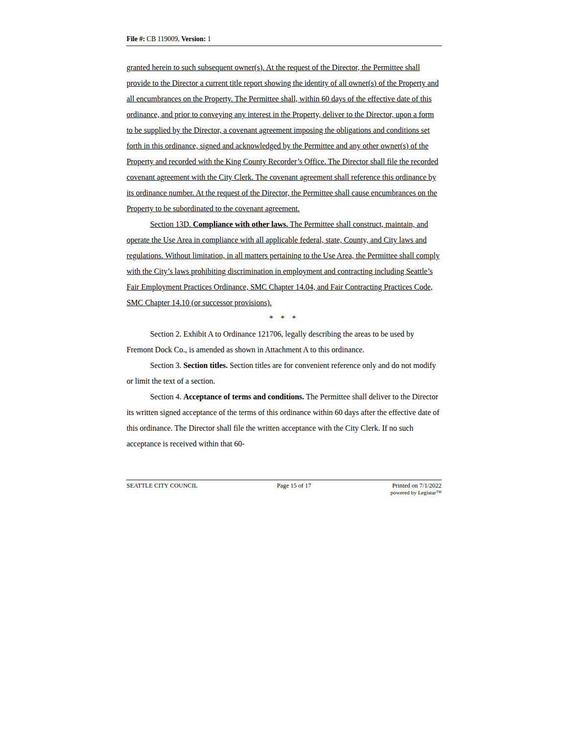File #: CB 119009, Version: 1
granted herein to such subsequent owner(s). At the request of the Director, the Permittee shall provide to the Director a current title report showing the identity of all owner(s) of the Property and all encumbrances on the Property. The Permittee shall, within 60 days of the effective date of this ordinance, and prior to conveying any interest in the Property, deliver to the Director, upon a form to be supplied by the Director, a covenant agreement imposing the obligations and conditions set forth in this ordinance, signed and acknowledged by the Permittee and any other owner(s) of the Property and recorded with the King County Recorder’s Office. The Director shall file the recorded covenant agreement with the City Clerk. The covenant agreement shall reference this ordinance by its ordinance number. At the request of the Director, the Permittee shall cause encumbrances on the Property to be subordinated to the covenant agreement.
Section 13D. Compliance with other laws. The Permittee shall construct, maintain, and operate the Use Area in compliance with all applicable federal, state, County, and City laws and regulations. Without limitation, in all matters pertaining to the Use Area, the Permittee shall comply with the City’s laws prohibiting discrimination in employment and contracting including Seattle’s Fair Employment Practices Ordinance, SMC Chapter 14.04, and Fair Contracting Practices Code, SMC Chapter 14.10 (or successor provisions).
* * *
Section 2. Exhibit A to Ordinance 121706, legally describing the areas to be used by Fremont Dock Co., is amended as shown in Attachment A to this ordinance.
Section 3. Section titles. Section titles are for convenient reference only and do not modify or limit the text of a section.
Section 4. Acceptance of terms and conditions. The Permittee shall deliver to the Director its written signed acceptance of the terms of this ordinance within 60 days after the effective date of this ordinance. The Director shall file the written acceptance with the City Clerk. If no such acceptance is received within that 60-
SEATTLE CITY COUNCIL
Page 15 of 17
Printed on 7/1/2022
powered by Legistar™